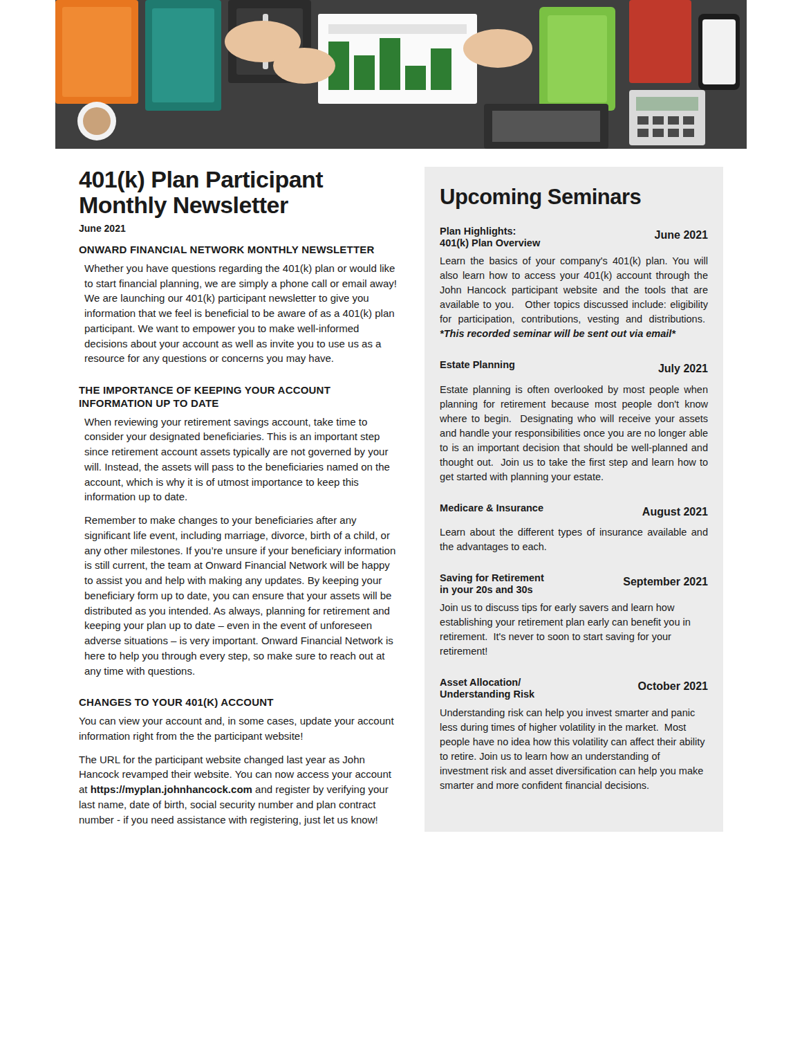401(k) Plan Participant
Monthly Newsletter
June 2021
Onward Financial Network Monthly Newsletter
Whether you have questions regarding the 401(k) plan or would like to start financial planning, we are simply a phone call or email away! We are launching our 401(k) participant newsletter to give you information that we feel is beneficial to be aware of as a 401(k) plan participant. We want to empower you to make well-informed decisions about your account as well as invite you to use us as a resource for any questions or concerns you may have.
The Importance of Keeping Your Account Information Up to Date
When reviewing your retirement savings account, take time to consider your designated beneficiaries. This is an important step since retirement account assets typically are not governed by your will. Instead, the assets will pass to the beneficiaries named on the account, which is why it is of utmost importance to keep this information up to date.
Remember to make changes to your beneficiaries after any significant life event, including marriage, divorce, birth of a child, or any other milestones. If you’re unsure if your beneficiary information is still current, the team at Onward Financial Network will be happy to assist you and help with making any updates. By keeping your beneficiary form up to date, you can ensure that your assets will be distributed as you intended. As always, planning for retirement and keeping your plan up to date – even in the event of unforeseen adverse situations – is very important. Onward Financial Network is here to help you through every step, so make sure to reach out at any time with questions.
Changes to Your 401(k) Account
You can view your account and, in some cases, update your account information right from the the participant website!
The URL for the participant website changed last year as John Hancock revamped their website. You can now access your account at https://myplan.johnhancock.com and register by verifying your last name, date of birth, social security number and plan contract number - if you need assistance with registering, just let us know!
Upcoming Seminars
Plan Highlights:
401(k) Plan Overview
June 2021
Learn the basics of your company's 401(k) plan. You will also learn how to access your 401(k) account through the John Hancock participant website and the tools that are available to you. Other topics discussed include: eligibility for participation, contributions, vesting and distributions. *This recorded seminar will be sent out via email*
Estate Planning
July 2021
Estate planning is often overlooked by most people when planning for retirement because most people don't know where to begin. Designating who will receive your assets and handle your responsibilities once you are no longer able to is an important decision that should be well-planned and thought out. Join us to take the first step and learn how to get started with planning your estate.
Medicare & Insurance
August 2021
Learn about the different types of insurance available and the advantages to each.
Saving for Retirement
in your 20s and 30s
September 2021
Join us to discuss tips for early savers and learn how establishing your retirement plan early can benefit you in retirement. It's never to soon to start saving for your retirement!
Asset Allocation/
Understanding Risk
October 2021
Understanding risk can help you invest smarter and panic less during times of higher volatility in the market. Most people have no idea how this volatility can affect their ability to retire. Join us to learn how an understanding of investment risk and asset diversification can help you make smarter and more confident financial decisions.